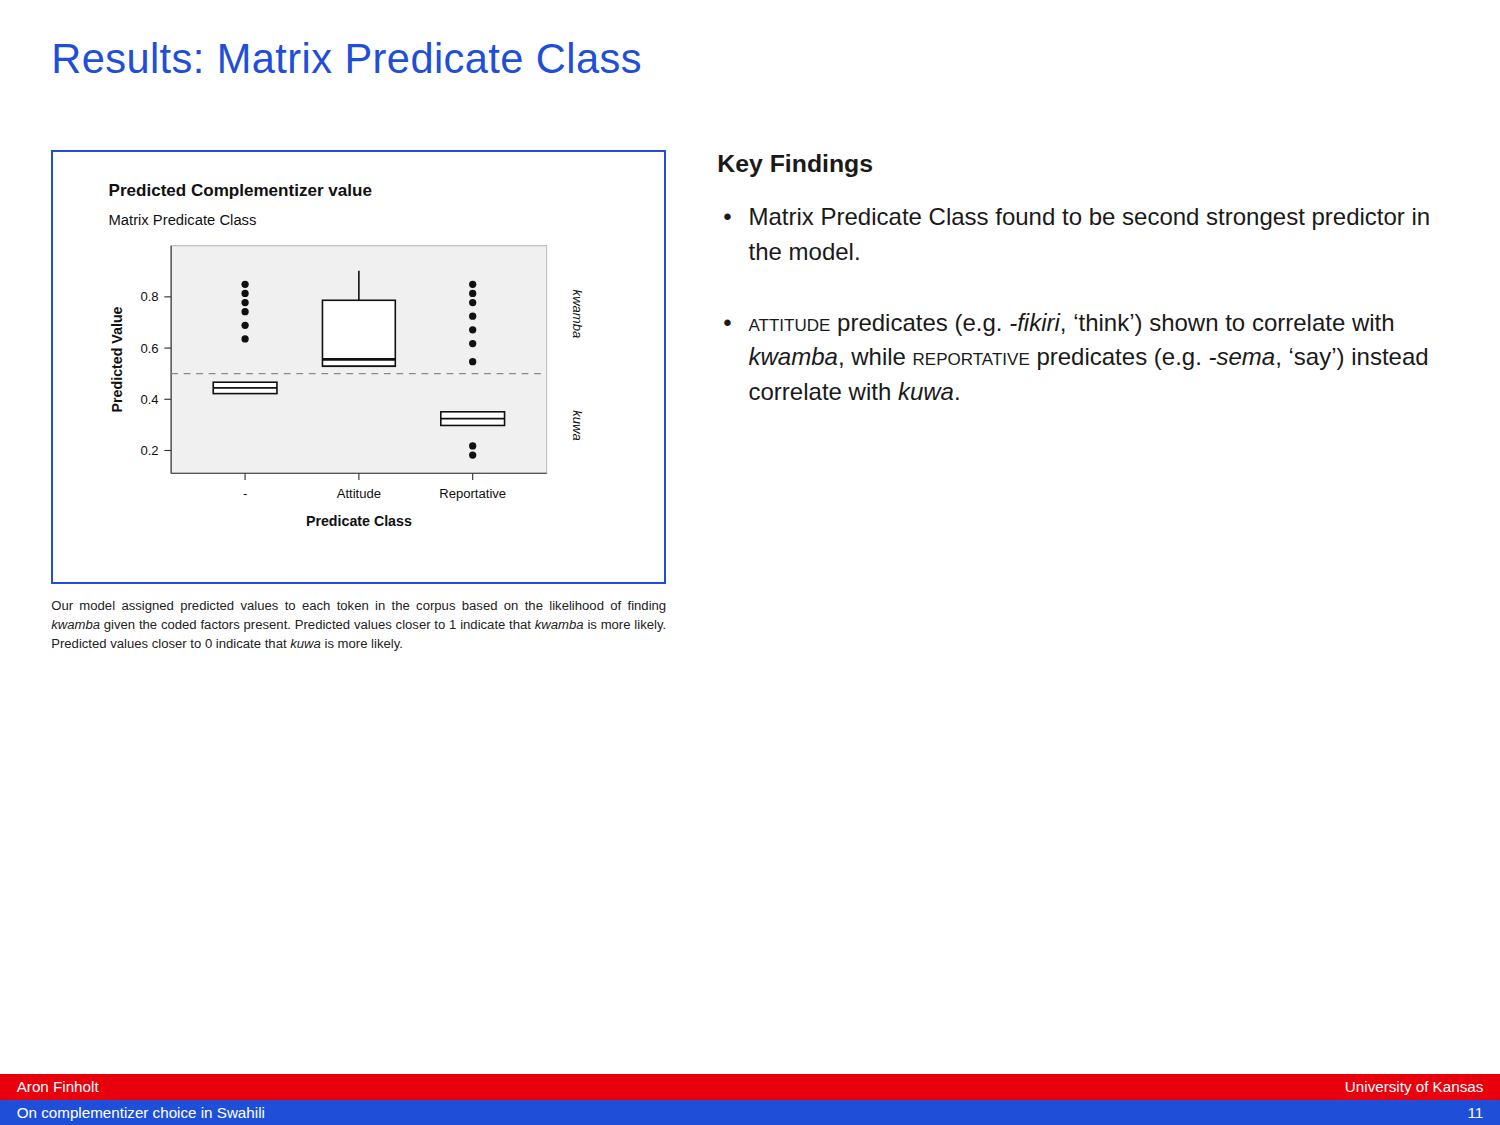Results: Matrix Predicate Class
Predicted Complementizer value Matrix Predicate Class 0.2 0.4 0.6 0.8 Predicted Value - Attitude Reportative Predicate Class kwamba kuwa
Our model assigned predicted values to each token in the corpus based on the likelihood of finding kwamba given the coded factors present. Predicted values closer to 1 indicate that kwamba is more likely. Predicted values closer to 0 indicate that kuwa is more likely.
Key Findings
Matrix Predicate Class found to be second strongest predictor in the model.
Attitude predicates (e.g. -fikiri, ‘think’) shown to correlate with kwamba, while Reportative predicates (e.g. -sema, ‘say’) instead correlate with kuwa.
Aron Finholt University of Kansas
On complementizer choice in Swahili 11